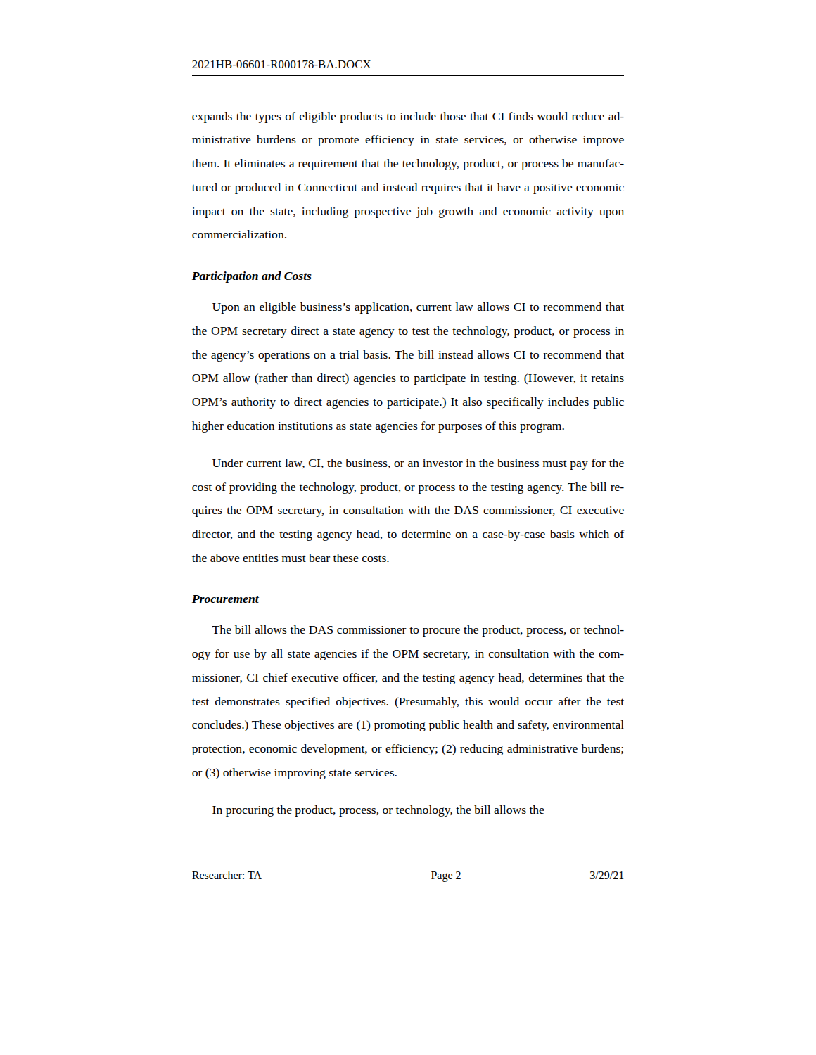2021HB-06601-R000178-BA.DOCX
expands the types of eligible products to include those that CI finds would reduce administrative burdens or promote efficiency in state services, or otherwise improve them. It eliminates a requirement that the technology, product, or process be manufactured or produced in Connecticut and instead requires that it have a positive economic impact on the state, including prospective job growth and economic activity upon commercialization.
Participation and Costs
Upon an eligible business’s application, current law allows CI to recommend that the OPM secretary direct a state agency to test the technology, product, or process in the agency’s operations on a trial basis. The bill instead allows CI to recommend that OPM allow (rather than direct) agencies to participate in testing. (However, it retains OPM’s authority to direct agencies to participate.) It also specifically includes public higher education institutions as state agencies for purposes of this program.
Under current law, CI, the business, or an investor in the business must pay for the cost of providing the technology, product, or process to the testing agency. The bill requires the OPM secretary, in consultation with the DAS commissioner, CI executive director, and the testing agency head, to determine on a case-by-case basis which of the above entities must bear these costs.
Procurement
The bill allows the DAS commissioner to procure the product, process, or technology for use by all state agencies if the OPM secretary, in consultation with the commissioner, CI chief executive officer, and the testing agency head, determines that the test demonstrates specified objectives. (Presumably, this would occur after the test concludes.) These objectives are (1) promoting public health and safety, environmental protection, economic development, or efficiency; (2) reducing administrative burdens; or (3) otherwise improving state services.
In procuring the product, process, or technology, the bill allows the
Researcher: TA
Page 2
3/29/21